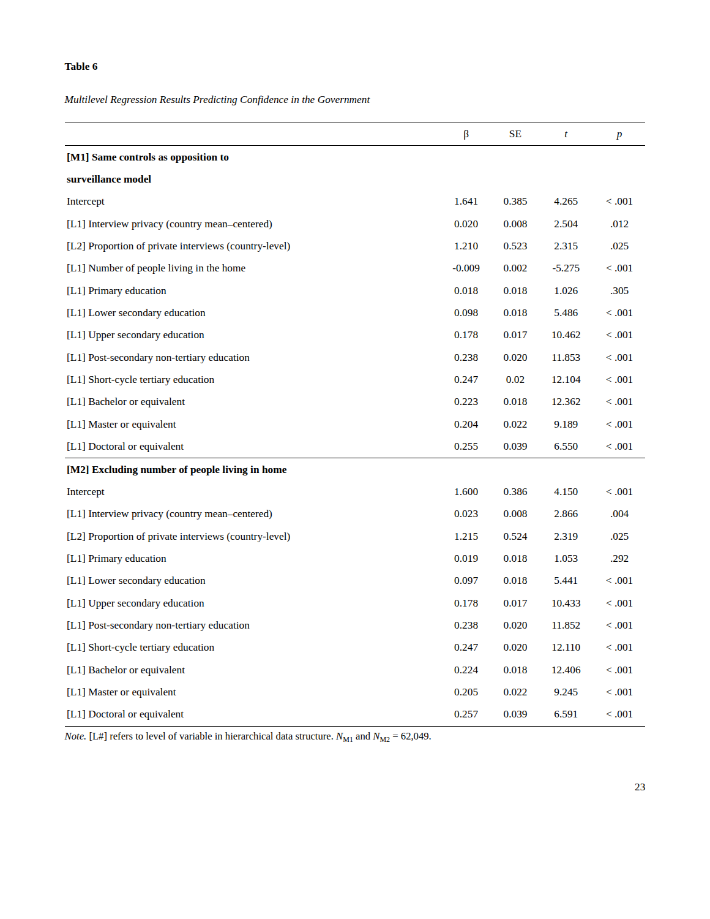Table 6
Multilevel Regression Results Predicting Confidence in the Government
| | β | SE | t | p |
| --- | --- | --- | --- | --- |
| [M1] Same controls as opposition to | | | | |
| surveillance model | | | | |
| Intercept | 1.641 | 0.385 | 4.265 | < .001 |
| [L1] Interview privacy (country mean–centered) | 0.020 | 0.008 | 2.504 | .012 |
| [L2] Proportion of private interviews (country-level) | 1.210 | 0.523 | 2.315 | .025 |
| [L1] Number of people living in the home | -0.009 | 0.002 | -5.275 | < .001 |
| [L1] Primary education | 0.018 | 0.018 | 1.026 | .305 |
| [L1] Lower secondary education | 0.098 | 0.018 | 5.486 | < .001 |
| [L1] Upper secondary education | 0.178 | 0.017 | 10.462 | < .001 |
| [L1] Post-secondary non-tertiary education | 0.238 | 0.020 | 11.853 | < .001 |
| [L1] Short-cycle tertiary education | 0.247 | 0.02 | 12.104 | < .001 |
| [L1] Bachelor or equivalent | 0.223 | 0.018 | 12.362 | < .001 |
| [L1] Master or equivalent | 0.204 | 0.022 | 9.189 | < .001 |
| [L1] Doctoral or equivalent | 0.255 | 0.039 | 6.550 | < .001 |
| [M2] Excluding number of people living in home | | | | |
| Intercept | 1.600 | 0.386 | 4.150 | < .001 |
| [L1] Interview privacy (country mean–centered) | 0.023 | 0.008 | 2.866 | .004 |
| [L2] Proportion of private interviews (country-level) | 1.215 | 0.524 | 2.319 | .025 |
| [L1] Primary education | 0.019 | 0.018 | 1.053 | .292 |
| [L1] Lower secondary education | 0.097 | 0.018 | 5.441 | < .001 |
| [L1] Upper secondary education | 0.178 | 0.017 | 10.433 | < .001 |
| [L1] Post-secondary non-tertiary education | 0.238 | 0.020 | 11.852 | < .001 |
| [L1] Short-cycle tertiary education | 0.247 | 0.020 | 12.110 | < .001 |
| [L1] Bachelor or equivalent | 0.224 | 0.018 | 12.406 | < .001 |
| [L1] Master or equivalent | 0.205 | 0.022 | 9.245 | < .001 |
| [L1] Doctoral or equivalent | 0.257 | 0.039 | 6.591 | < .001 |
Note. [L#] refers to level of variable in hierarchical data structure. NM1 and NM2 = 62,049.
23